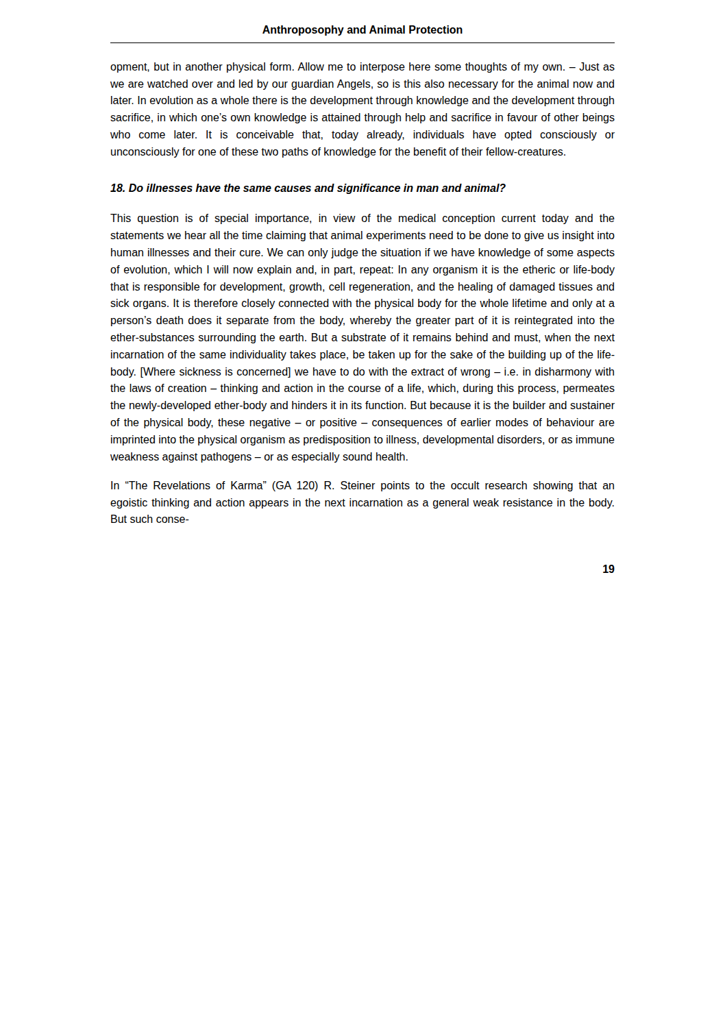Anthroposophy and Animal Protection
opment, but in another physical form. Allow me to interpose here some thoughts of my own. – Just as we are watched over and led by our guardian Angels, so is this also necessary for the animal now and later. In evolution as a whole there is the development through knowledge and the development through sacrifice, in which one’s own knowledge is attained through help and sacrifice in favour of other beings who come later. It is conceivable that, today already, individuals have opted consciously or unconsciously for one of these two paths of knowledge for the benefit of their fellow-creatures.
18. Do illnesses have the same causes and significance in man and animal?
This question is of special importance, in view of the medical conception current today and the statements we hear all the time claiming that animal experiments need to be done to give us insight into human illnesses and their cure. We can only judge the situation if we have knowledge of some aspects of evolution, which I will now explain and, in part, repeat: In any organism it is the etheric or life-body that is responsible for development, growth, cell regeneration, and the healing of damaged tissues and sick organs. It is therefore closely connected with the physical body for the whole lifetime and only at a person’s death does it separate from the body, whereby the greater part of it is reintegrated into the ether-substances surrounding the earth. But a substrate of it remains behind and must, when the next incarnation of the same individuality takes place, be taken up for the sake of the building up of the life-body. [Where sickness is concerned] we have to do with the extract of wrong – i.e. in disharmony with the laws of creation – thinking and action in the course of a life, which, during this process, permeates the newly-developed ether-body and hinders it in its function. But because it is the builder and sustainer of the physical body, these negative – or positive – consequences of earlier modes of behaviour are imprinted into the physical organism as predisposition to illness, developmental disorders, or as immune weakness against pathogens – or as especially sound health.
In “The Revelations of Karma” (GA 120) R. Steiner points to the occult research showing that an egoistic thinking and action appears in the next incarnation as a general weak resistance in the body. But such conse-
19